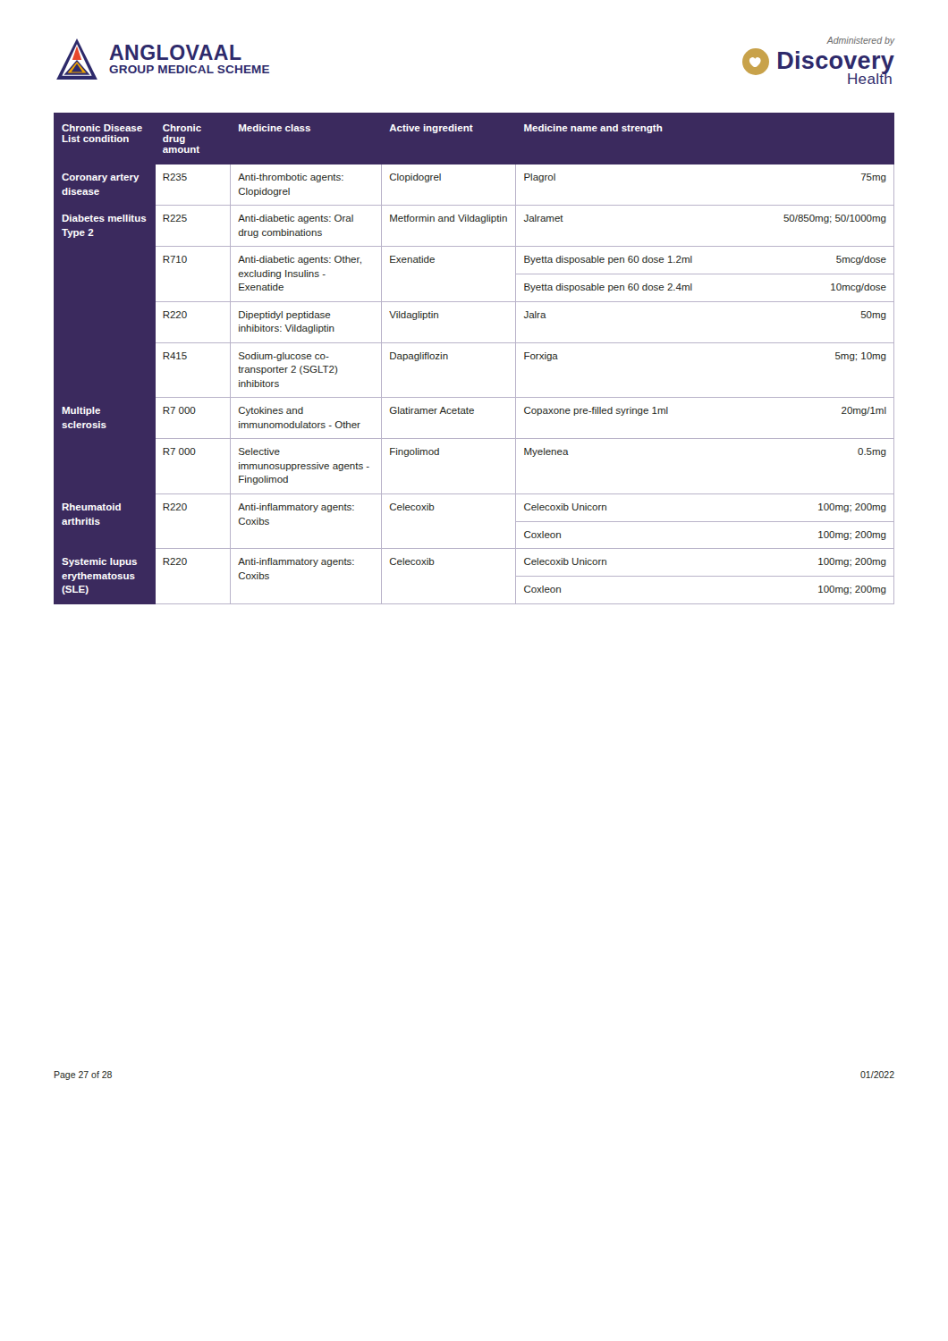ANGLOVAAL
GROUP MEDICAL SCHEME
Administered by
Discovery
Health
| Chronic Disease List condition | Chronic drug amount | Medicine class | Active ingredient | Medicine name and strength |
| --- | --- | --- | --- | --- |
| Coronary artery disease | R235 | Anti-thrombotic agents: Clopidogrel | Clopidogrel | Plagrol 75mg |
| Diabetes mellitus Type 2 | R225 | Anti-diabetic agents: Oral drug combinations | Metformin and Vildagliptin | Jalramet 50/850mg; 50/1000mg |
| R710 | Anti-diabetic agents: Other, excluding Insulins - Exenatide | Exenatide | Byetta disposable pen 60 dose 1.2ml 5mcg/dose |
| Byetta disposable pen 60 dose 2.4ml 10mcg/dose |
| R220 | Dipeptidyl peptidase inhibitors: Vildagliptin | Vildagliptin | Jalra 50mg |
| R415 | Sodium-glucose co-transporter 2 (SGLT2) inhibitors | Dapagliflozin | Forxiga 5mg; 10mg |
| Multiple sclerosis | R7 000 | Cytokines and immunomodulators - Other | Glatiramer Acetate | Copaxone pre-filled syringe 1ml 20mg/1ml |
| R7 000 | Selective immunosuppressive agents - Fingolimod | Fingolimod | Myelenea 0.5mg |
| Rheumatoid arthritis | R220 | Anti-inflammatory agents: Coxibs | Celecoxib | Celecoxib Unicorn 100mg; 200mg |
| Coxleon 100mg; 200mg |
| Systemic lupus erythematosus (SLE) | R220 | Anti-inflammatory agents: Coxibs | Celecoxib | Celecoxib Unicorn 100mg; 200mg |
| Coxleon 100mg; 200mg |
Page 27 of 28
01/2022